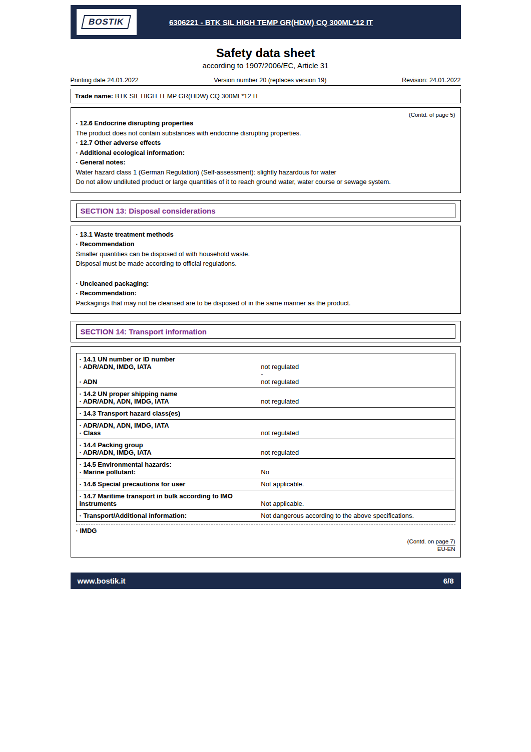BOSTIK
6306221 - BTK SIL HIGH TEMP GR(HDW) CQ 300ML*12 IT
Safety data sheet
according to 1907/2006/EC, Article 31
Printing date 24.01.2022
Version number 20 (replaces version 19)
Revision: 24.01.2022
Trade name: BTK SIL HIGH TEMP GR(HDW) CQ 300ML*12 IT
(Contd. of page 5)
· 12.6 Endocrine disrupting properties
The product does not contain substances with endocrine disrupting properties.
· 12.7 Other adverse effects
· Additional ecological information:
· General notes:
Water hazard class 1 (German Regulation) (Self-assessment): slightly hazardous for water
Do not allow undiluted product or large quantities of it to reach ground water, water course or sewage system.
SECTION 13: Disposal considerations
· 13.1 Waste treatment methods
· Recommendation
Smaller quantities can be disposed of with household waste.
Disposal must be made according to official regulations.
· Uncleaned packaging:
· Recommendation:
Packagings that may not be cleansed are to be disposed of in the same manner as the product.
SECTION 14: Transport information
| · 14.1 UN number or ID number · ADR/ADN, IMDG, IATA · ADN | not regulated - not regulated |
| · 14.2 UN proper shipping name · ADR/ADN, ADN, IMDG, IATA | not regulated |
| · 14.3 Transport hazard class(es) |
| · ADR/ADN, ADN, IMDG, IATA · Class | not regulated |
| · 14.4 Packing group · ADR/ADN, IMDG, IATA | not regulated |
| · 14.5 Environmental hazards: · Marine pollutant: | No |
| · 14.6 Special precautions for user | Not applicable. |
| · 14.7 Maritime transport in bulk according to IMO instruments | Not applicable. |
| · Transport/Additional information: | Not dangerous according to the above specifications. |
· IMDG
(Contd. on page 7)
EU-EN
www.bostik.it
6/8